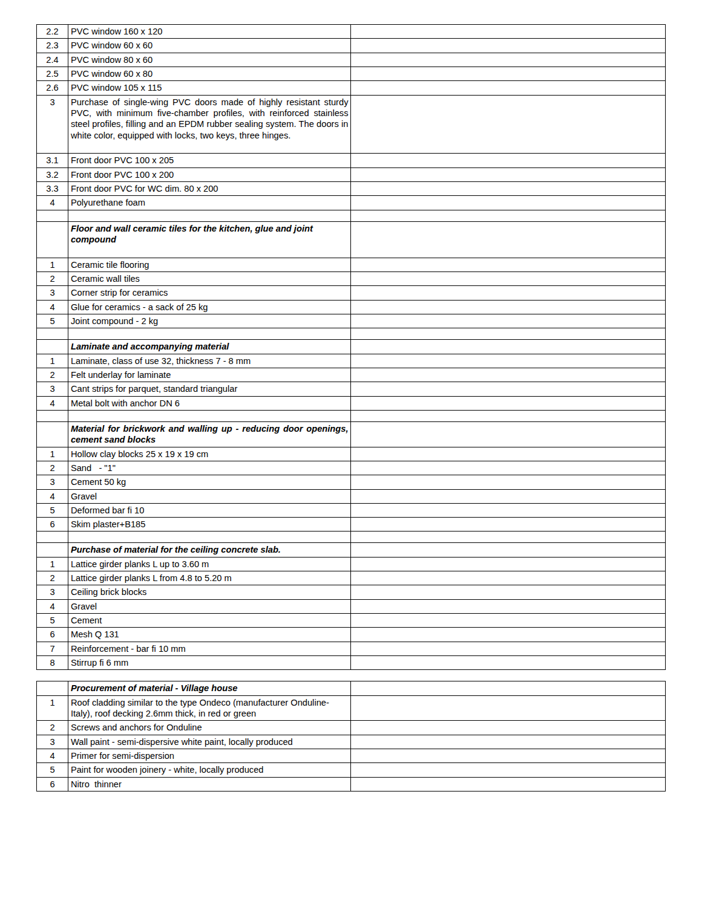| 2.2 | PVC window 160 x 120 | |
| 2.3 | PVC window 60 x 60 | |
| 2.4 | PVC window 80 x 60 | |
| 2.5 | PVC window 60 x 80 | |
| 2.6 | PVC window 105 x 115 | |
| 3 | Purchase of single-wing PVC doors made of highly resistant sturdy PVC, with minimum five-chamber profiles, with reinforced stainless steel profiles, filling and an EPDM rubber sealing system. The doors in white color, equipped with locks, two keys, three hinges. | |
| 3.1 | Front door PVC 100 x 205 | |
| 3.2 | Front door PVC 100 x 200 | |
| 3.3 | Front door PVC for WC dim. 80 x 200 | |
| 4 | Polyurethane foam | |
| | Floor and wall ceramic tiles for the kitchen, glue and joint compound | |
| 1 | Ceramic tile flooring | |
| 2 | Ceramic wall tiles | |
| 3 | Corner strip for ceramics | |
| 4 | Glue for ceramics - a sack of 25 kg | |
| 5 | Joint compound - 2 kg | |
| | Laminate and accompanying material | |
| 1 | Laminate, class of use 32, thickness 7 - 8 mm | |
| 2 | Felt underlay for laminate | |
| 3 | Cant strips for parquet, standard triangular | |
| 4 | Metal bolt with anchor DN 6 | |
| | Material for brickwork and walling up - reducing door openings, cement sand blocks | |
| 1 | Hollow clay blocks 25 x 19 x 19 cm | |
| 2 | Sand - "1" | |
| 3 | Cement 50 kg | |
| 4 | Gravel | |
| 5 | Deformed bar fi 10 | |
| 6 | Skim plaster+B185 | |
| | Purchase of material for the ceiling concrete slab. | |
| 1 | Lattice girder planks L up to 3.60 m | |
| 2 | Lattice girder planks L from 4.8 to 5.20 m | |
| 3 | Ceiling brick blocks | |
| 4 | Gravel | |
| 5 | Cement | |
| 6 | Mesh Q 131 | |
| 7 | Reinforcement - bar fi 10 mm | |
| 8 | Stirrup fi 6 mm | |
| | Procurement of material - Village house | |
| 1 | Roof cladding similar to the type Ondeco (manufacturer Onduline-Italy), roof decking 2.6mm thick, in red or green | |
| 2 | Screws and anchors for Onduline | |
| 3 | Wall paint - semi-dispersive white paint, locally produced | |
| 4 | Primer for semi-dispersion | |
| 5 | Paint for wooden joinery - white, locally produced | |
| 6 | Nitro thinner | |